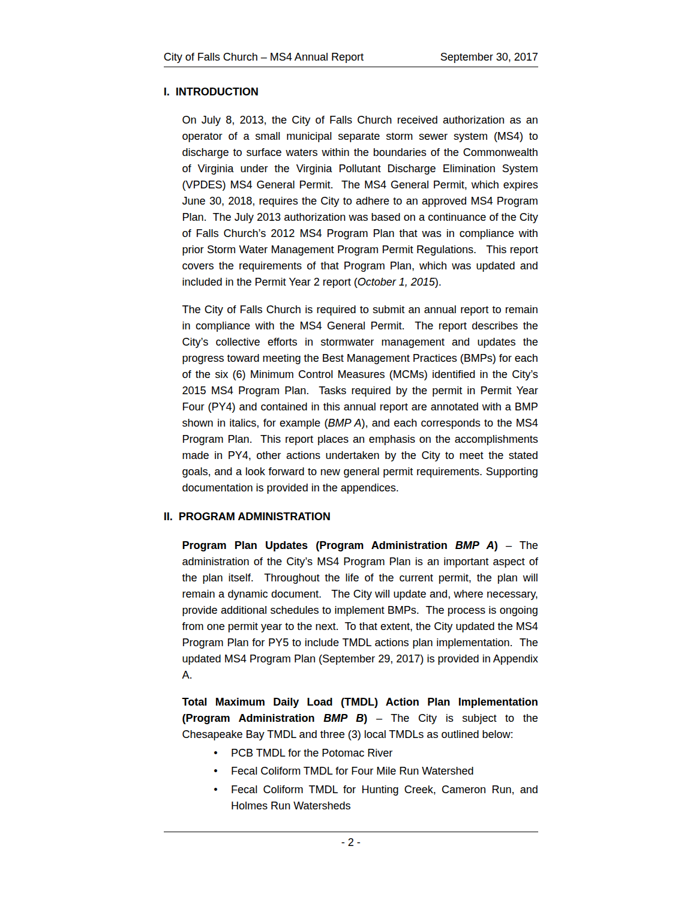City of Falls Church – MS4 Annual Report
September 30, 2017
I. INTRODUCTION
On July 8, 2013, the City of Falls Church received authorization as an operator of a small municipal separate storm sewer system (MS4) to discharge to surface waters within the boundaries of the Commonwealth of Virginia under the Virginia Pollutant Discharge Elimination System (VPDES) MS4 General Permit. The MS4 General Permit, which expires June 30, 2018, requires the City to adhere to an approved MS4 Program Plan. The July 2013 authorization was based on a continuance of the City of Falls Church’s 2012 MS4 Program Plan that was in compliance with prior Storm Water Management Program Permit Regulations. This report covers the requirements of that Program Plan, which was updated and included in the Permit Year 2 report (October 1, 2015).
The City of Falls Church is required to submit an annual report to remain in compliance with the MS4 General Permit. The report describes the City’s collective efforts in stormwater management and updates the progress toward meeting the Best Management Practices (BMPs) for each of the six (6) Minimum Control Measures (MCMs) identified in the City’s 2015 MS4 Program Plan. Tasks required by the permit in Permit Year Four (PY4) and contained in this annual report are annotated with a BMP shown in italics, for example (BMP A), and each corresponds to the MS4 Program Plan. This report places an emphasis on the accomplishments made in PY4, other actions undertaken by the City to meet the stated goals, and a look forward to new general permit requirements. Supporting documentation is provided in the appendices.
II. PROGRAM ADMINISTRATION
Program Plan Updates (Program Administration BMP A) – The administration of the City’s MS4 Program Plan is an important aspect of the plan itself. Throughout the life of the current permit, the plan will remain a dynamic document. The City will update and, where necessary, provide additional schedules to implement BMPs. The process is ongoing from one permit year to the next. To that extent, the City updated the MS4 Program Plan for PY5 to include TMDL actions plan implementation. The updated MS4 Program Plan (September 29, 2017) is provided in Appendix A.
Total Maximum Daily Load (TMDL) Action Plan Implementation (Program Administration BMP B) – The City is subject to the Chesapeake Bay TMDL and three (3) local TMDLs as outlined below:
PCB TMDL for the Potomac River
Fecal Coliform TMDL for Four Mile Run Watershed
Fecal Coliform TMDL for Hunting Creek, Cameron Run, and Holmes Run Watersheds
- 2 -